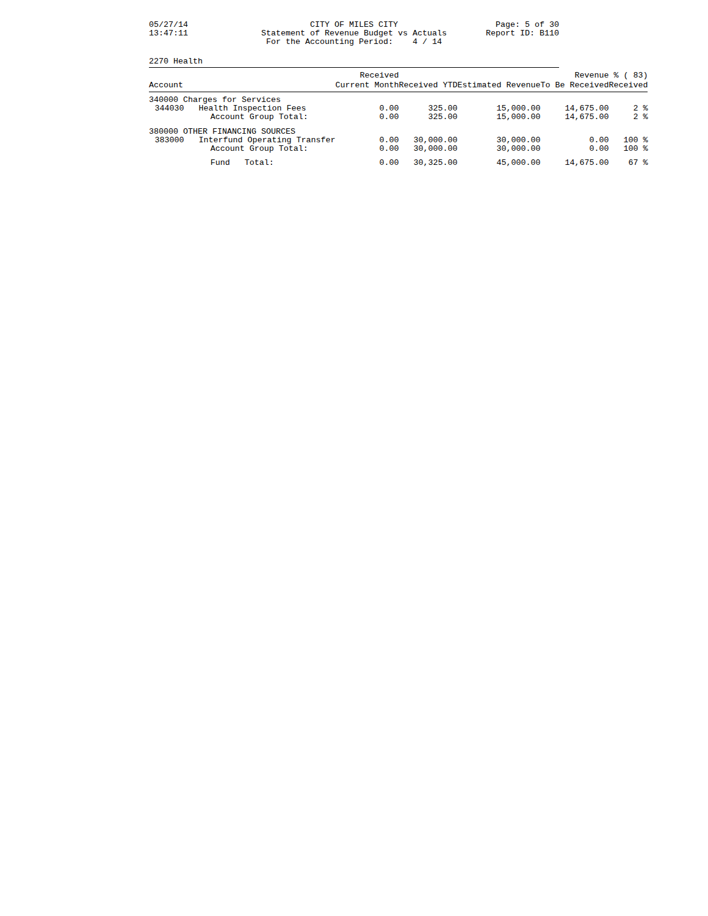05/27/14
CITY OF MILES CITY
Page: 5 of 30
13:47:11
Statement of Revenue Budget vs Actuals
Report ID: B110
For the Accounting Period: 4 / 14
2270 Health
| | Received | | | Revenue | % ( 83) |
| --- | --- | --- | --- | --- | --- |
| Account | Current Month | Received YTD | Estimated Revenue | To Be Received | Received |
| 340000 Charges for Services | | | | | |
| 344030 Health Inspection Fees | 0.00 | 325.00 | 15,000.00 | 14,675.00 | 2 % |
| Account Group Total: | 0.00 | 325.00 | 15,000.00 | 14,675.00 | 2 % |
| 380000 OTHER FINANCING SOURCES | | | | | |
| 383000 Interfund Operating Transfer | 0.00 | 30,000.00 | 30,000.00 | 0.00 | 100 % |
| Account Group Total: | 0.00 | 30,000.00 | 30,000.00 | 0.00 | 100 % |
| Fund Total: | 0.00 | 30,325.00 | 45,000.00 | 14,675.00 | 67 % |